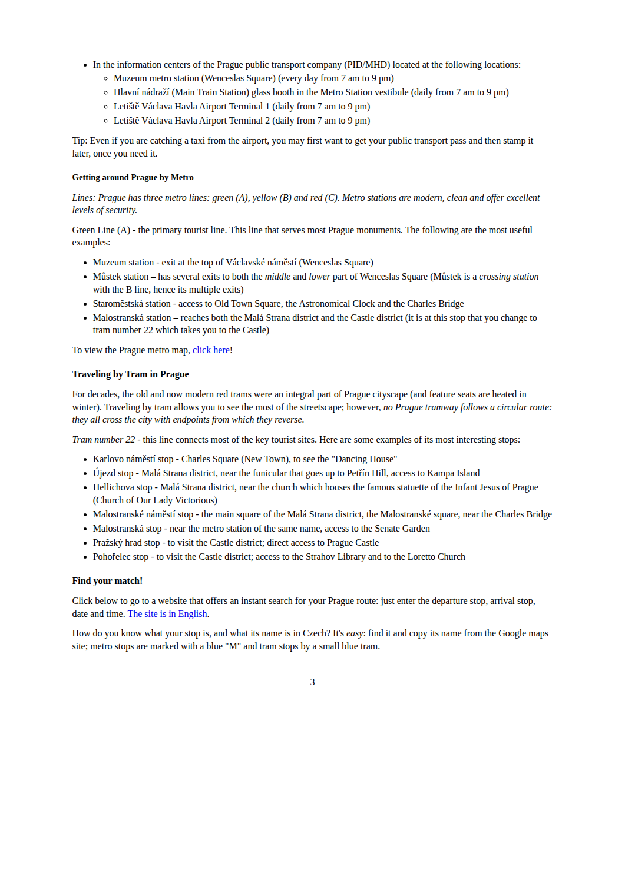In the information centers of the Prague public transport company (PID/MHD) located at the following locations:
Muzeum metro station (Wenceslas Square) (every day from 7 am to 9 pm)
Hlavní nádraží (Main Train Station) glass booth in the Metro Station vestibule (daily from 7 am to 9 pm)
Letiště Václava Havla Airport Terminal 1 (daily from 7 am to 9 pm)
Letiště Václava Havla Airport Terminal 2 (daily from 7 am to 9 pm)
Tip: Even if you are catching a taxi from the airport, you may first want to get your public transport pass and then stamp it later, once you need it.
Getting around Prague by Metro
Lines: Prague has three metro lines: green (A), yellow (B) and red (C). Metro stations are modern, clean and offer excellent levels of security.
Green Line (A) - the primary tourist line. This line that serves most Prague monuments. The following are the most useful examples:
Muzeum station - exit at the top of Václavské náměstí (Wenceslas Square)
Můstek station – has several exits to both the middle and lower part of Wenceslas Square (Můstek is a crossing station with the B line, hence its multiple exits)
Staroměstská station - access to Old Town Square, the Astronomical Clock and the Charles Bridge
Malostranská station – reaches both the Malá Strana district and the Castle district (it is at this stop that you change to tram number 22 which takes you to the Castle)
To view the Prague metro map, click here!
Traveling by Tram in Prague
For decades, the old and now modern red trams were an integral part of Prague cityscape (and feature seats are heated in winter). Traveling by tram allows you to see the most of the streetscape; however, no Prague tramway follows a circular route: they all cross the city with endpoints from which they reverse.
Tram number 22 - this line connects most of the key tourist sites. Here are some examples of its most interesting stops:
Karlovo náměstí stop - Charles Square (New Town), to see the "Dancing House"
Újezd stop - Malá Strana district, near the funicular that goes up to Petřín Hill, access to Kampa Island
Hellichova stop - Malá Strana district, near the church which houses the famous statuette of the Infant Jesus of Prague (Church of Our Lady Victorious)
Malostranské náměstí stop - the main square of the Malá Strana district, the Malostranské square, near the Charles Bridge
Malostranská stop - near the metro station of the same name, access to the Senate Garden
Pražský hrad stop - to visit the Castle district; direct access to Prague Castle
Pohořelec stop - to visit the Castle district; access to the Strahov Library and to the Loretto Church
Find your match!
Click below to go to a website that offers an instant search for your Prague route: just enter the departure stop, arrival stop, date and time. The site is in English.
How do you know what your stop is, and what its name is in Czech? It's easy: find it and copy its name from the Google maps site; metro stops are marked with a blue "M" and tram stops by a small blue tram.
3